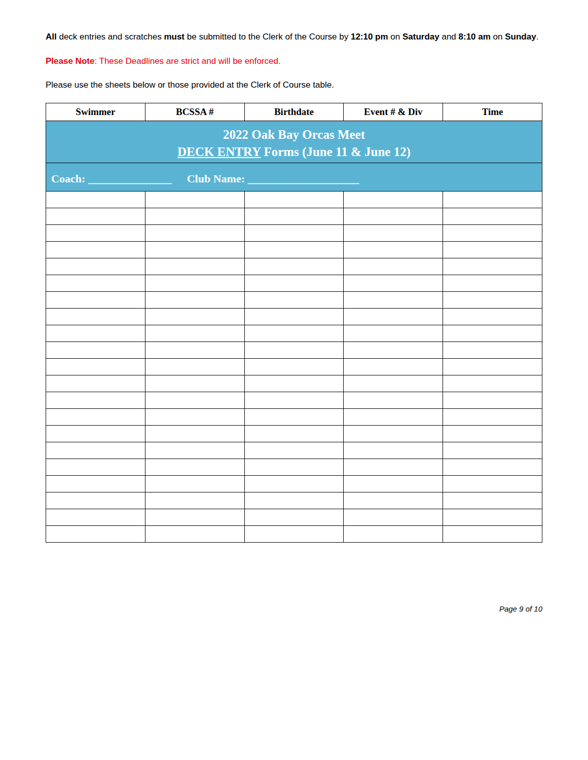All deck entries and scratches must be submitted to the Clerk of the Course by 12:10 pm on Saturday and 8:10 am on Sunday.
Please Note: These Deadlines are strict and will be enforced.
Please use the sheets below or those provided at the Clerk of Course table.
| 2022 Oak Bay Orcas Meet DECK ENTRY Forms (June 11 & June 12) |
| Coach: _______________ Club Name: ____________________ |
| Swimmer | BCSSA # | Birthdate | Event # & Div | Time |
Page 9 of 10